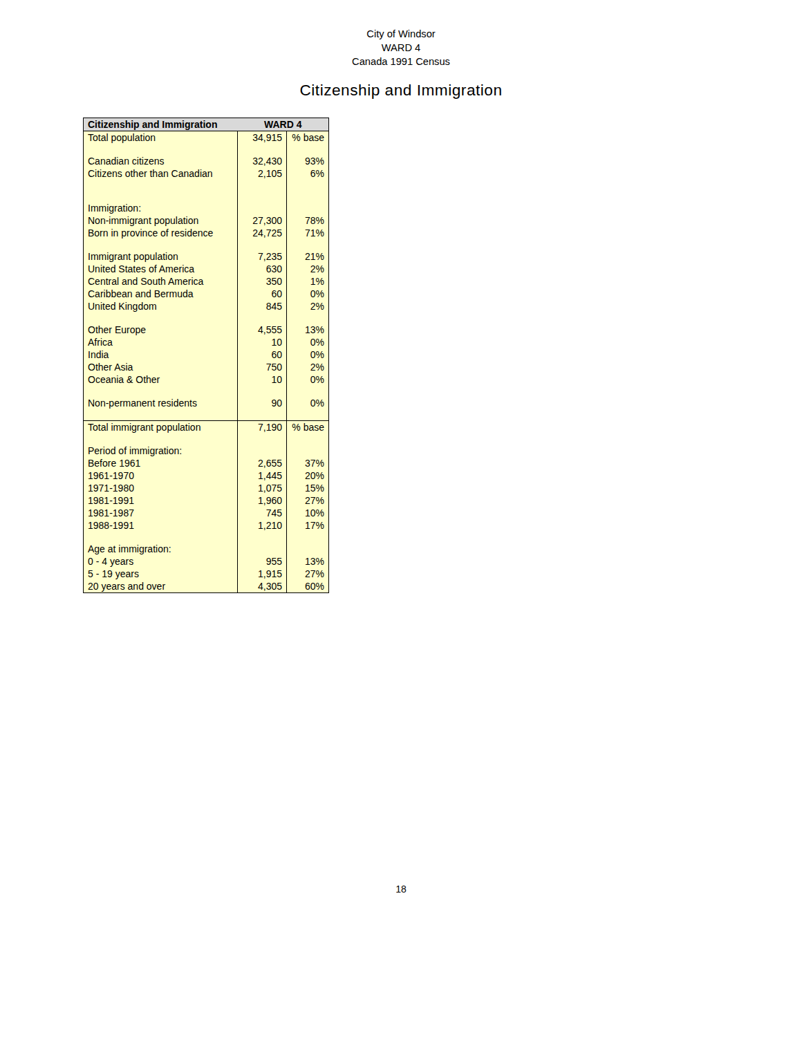City of Windsor
WARD 4
Canada 1991 Census
Citizenship and Immigration
| Citizenship and Immigration | WARD 4 |
| --- | --- |
| Total population | 34,915 | % base |
| Canadian citizens | 32,430 | 93% |
| Citizens other than Canadian | 2,105 | 6% |
| Immigration: | | |
| Non-immigrant population | 27,300 | 78% |
| Born in province of residence | 24,725 | 71% |
| Immigrant population | 7,235 | 21% |
| United States of America | 630 | 2% |
| Central and South America | 350 | 1% |
| Caribbean and Bermuda | 60 | 0% |
| United Kingdom | 845 | 2% |
| Other Europe | 4,555 | 13% |
| Africa | 10 | 0% |
| India | 60 | 0% |
| Other Asia | 750 | 2% |
| Oceania & Other | 10 | 0% |
| Non-permanent residents | 90 | 0% |
| Total immigrant population | 7,190 | % base |
| Period of immigration: | | |
| Before 1961 | 2,655 | 37% |
| 1961-1970 | 1,445 | 20% |
| 1971-1980 | 1,075 | 15% |
| 1981-1991 | 1,960 | 27% |
| 1981-1987 | 745 | 10% |
| 1988-1991 | 1,210 | 17% |
| Age at immigration: | | |
| 0 - 4 years | 955 | 13% |
| 5 - 19 years | 1,915 | 27% |
| 20 years and over | 4,305 | 60% |
18